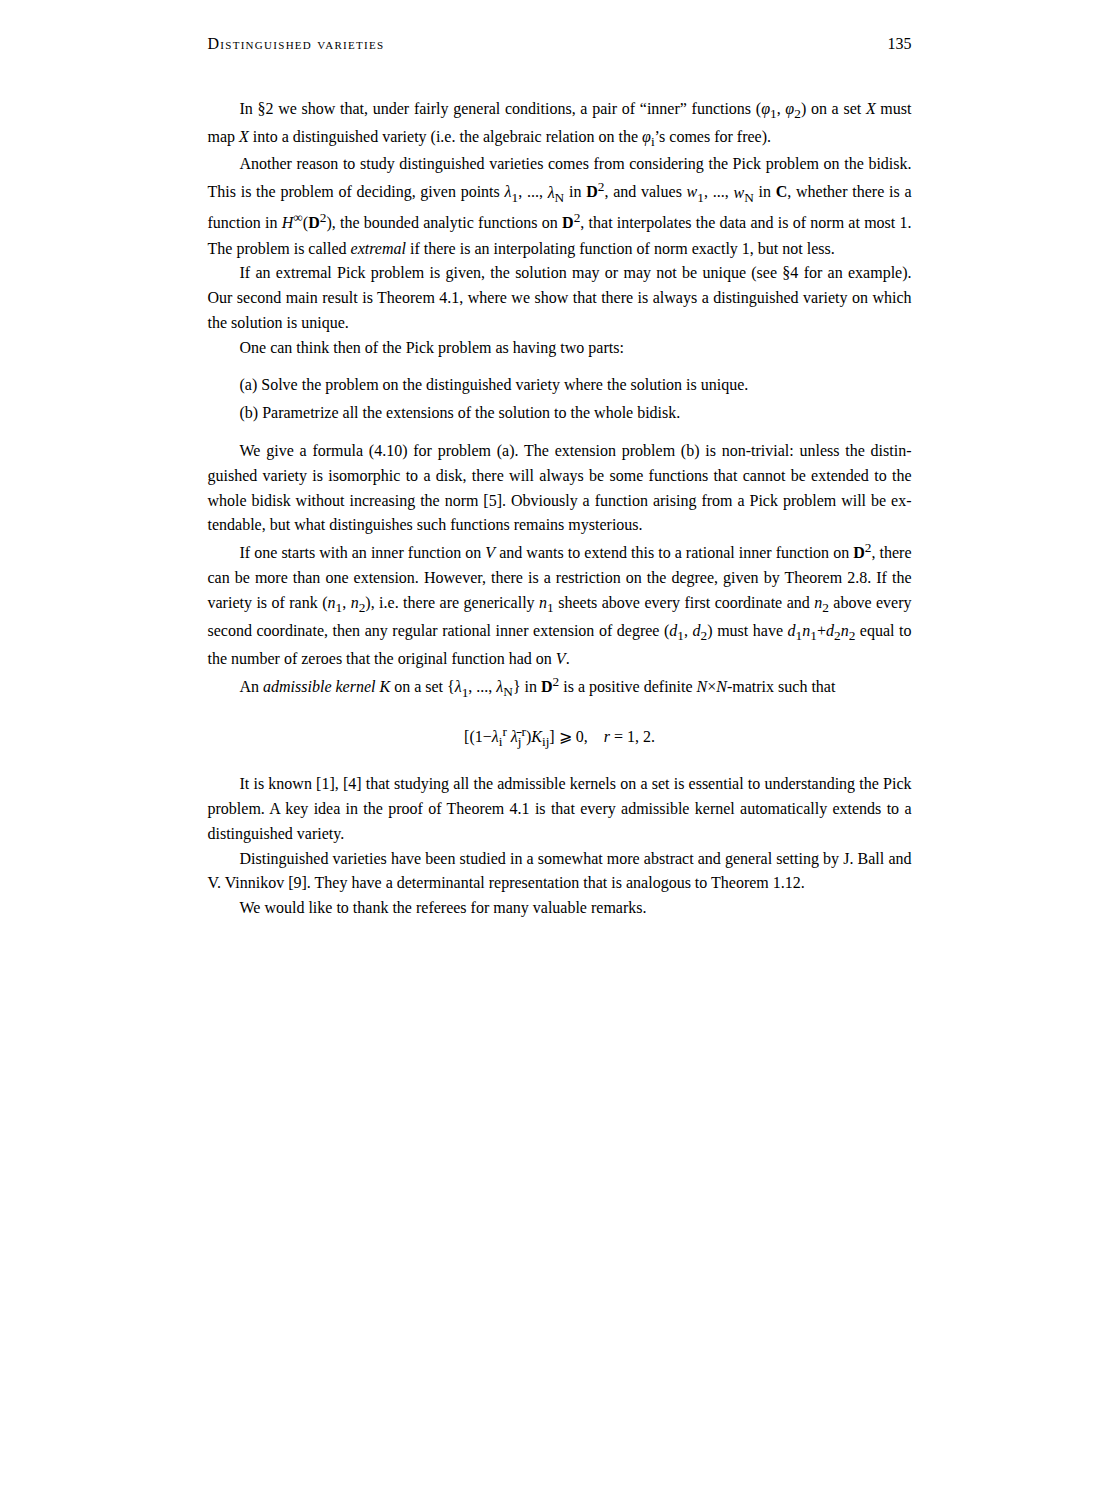Distinguished varieties 135
In §2 we show that, under fairly general conditions, a pair of “inner” functions (φ1, φ2) on a set X must map X into a distinguished variety (i.e. the algebraic relation on the φi’s comes for free).
Another reason to study distinguished varieties comes from considering the Pick problem on the bidisk. This is the problem of deciding, given points λ1, ..., λN in D2, and values w1, ..., wN in C, whether there is a function in H∞(D2), the bounded analytic functions on D2, that interpolates the data and is of norm at most 1. The problem is called extremal if there is an interpolating function of norm exactly 1, but not less.
If an extremal Pick problem is given, the solution may or may not be unique (see §4 for an example). Our second main result is Theorem 4.1, where we show that there is always a distinguished variety on which the solution is unique.
One can think then of the Pick problem as having two parts:
(a) Solve the problem on the distinguished variety where the solution is unique.
(b) Parametrize all the extensions of the solution to the whole bidisk.
We give a formula (4.10) for problem (a). The extension problem (b) is non-trivial: unless the distinguished variety is isomorphic to a disk, there will always be some functions that cannot be extended to the whole bidisk without increasing the norm [5]. Obviously a function arising from a Pick problem will be extendable, but what distinguishes such functions remains mysterious.
If one starts with an inner function on V and wants to extend this to a rational inner function on D2, there can be more than one extension. However, there is a restriction on the degree, given by Theorem 2.8. If the variety is of rank (n1, n2), i.e. there are generically n1 sheets above every first coordinate and n2 above every second coordinate, then any regular rational inner extension of degree (d1, d2) must have d1n1+d2n2 equal to the number of zeroes that the original function had on V.
An admissible kernel K on a set {λ1, ..., λN} in D2 is a positive definite N×N-matrix such that
[(1−λir λ̄jr)Kij] ⩾ 0, r = 1, 2.
It is known [1], [4] that studying all the admissible kernels on a set is essential to understanding the Pick problem. A key idea in the proof of Theorem 4.1 is that every admissible kernel automatically extends to a distinguished variety.
Distinguished varieties have been studied in a somewhat more abstract and general setting by J. Ball and V. Vinnikov [9]. They have a determinantal representation that is analogous to Theorem 1.12.
We would like to thank the referees for many valuable remarks.